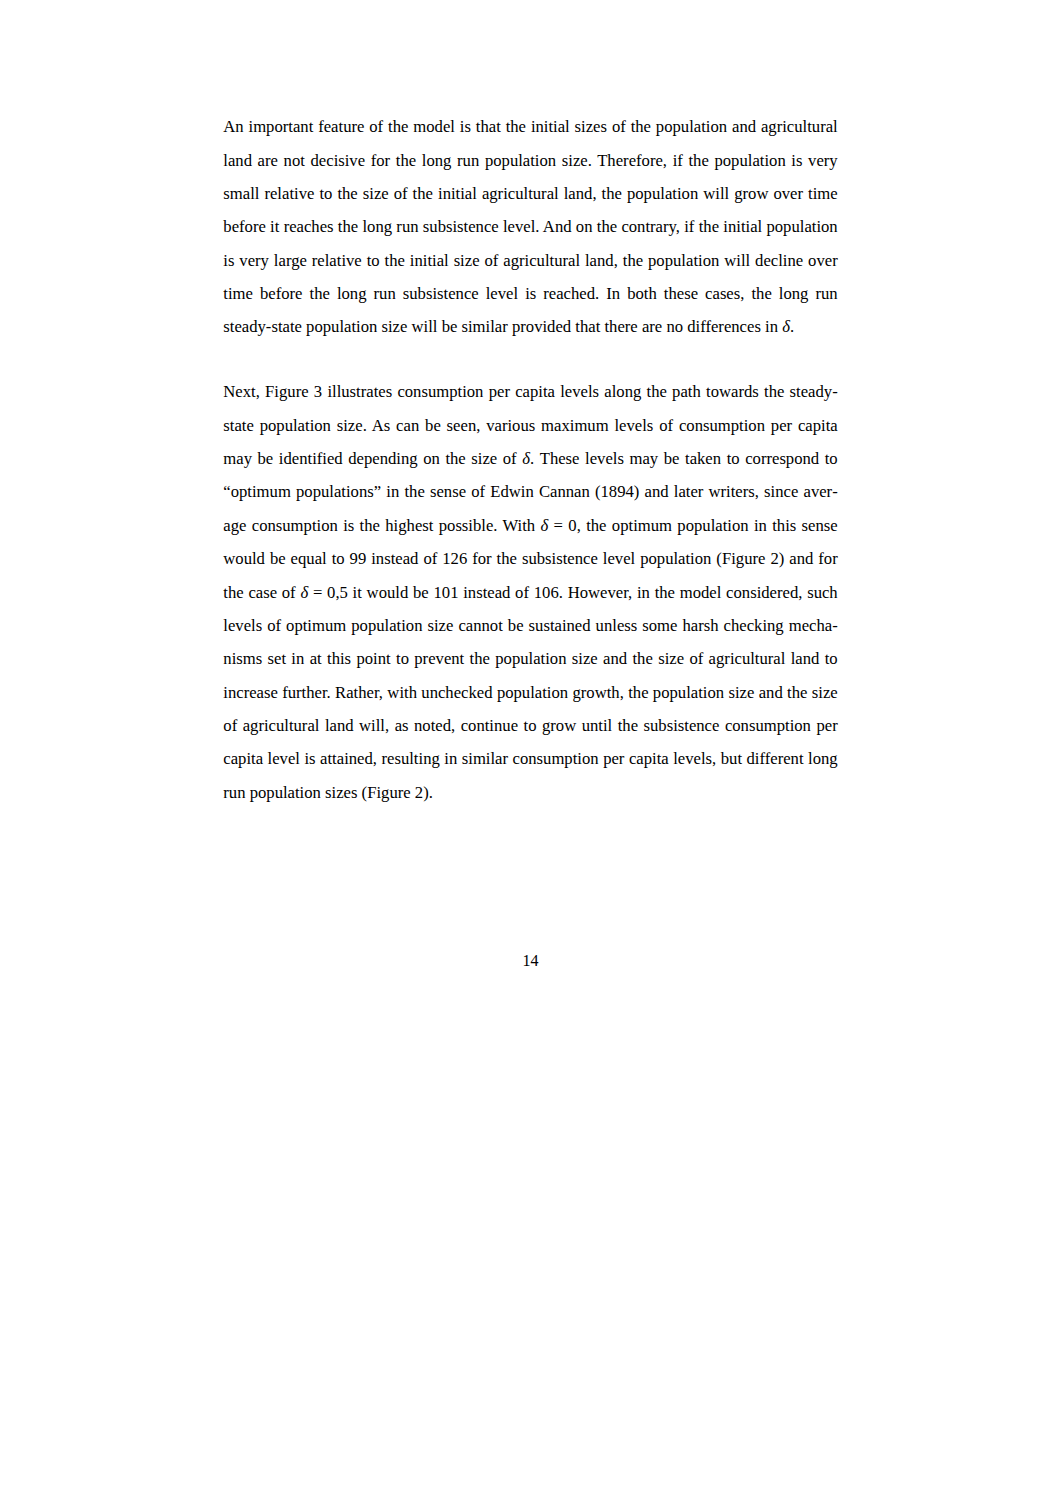An important feature of the model is that the initial sizes of the population and agricultural land are not decisive for the long run population size. Therefore, if the population is very small relative to the size of the initial agricultural land, the population will grow over time before it reaches the long run subsistence level. And on the contrary, if the initial population is very large relative to the initial size of agricultural land, the population will decline over time before the long run subsistence level is reached. In both these cases, the long run steady-state population size will be similar provided that there are no differences in δ.
Next, Figure 3 illustrates consumption per capita levels along the path towards the steady-state population size. As can be seen, various maximum levels of consumption per capita may be identified depending on the size of δ. These levels may be taken to correspond to “optimum populations” in the sense of Edwin Cannan (1894) and later writers, since average consumption is the highest possible. With δ = 0, the optimum population in this sense would be equal to 99 instead of 126 for the subsistence level population (Figure 2) and for the case of δ = 0,5 it would be 101 instead of 106. However, in the model considered, such levels of optimum population size cannot be sustained unless some harsh checking mechanisms set in at this point to prevent the population size and the size of agricultural land to increase further. Rather, with unchecked population growth, the population size and the size of agricultural land will, as noted, continue to grow until the subsistence consumption per capita level is attained, resulting in similar consumption per capita levels, but different long run population sizes (Figure 2).
14